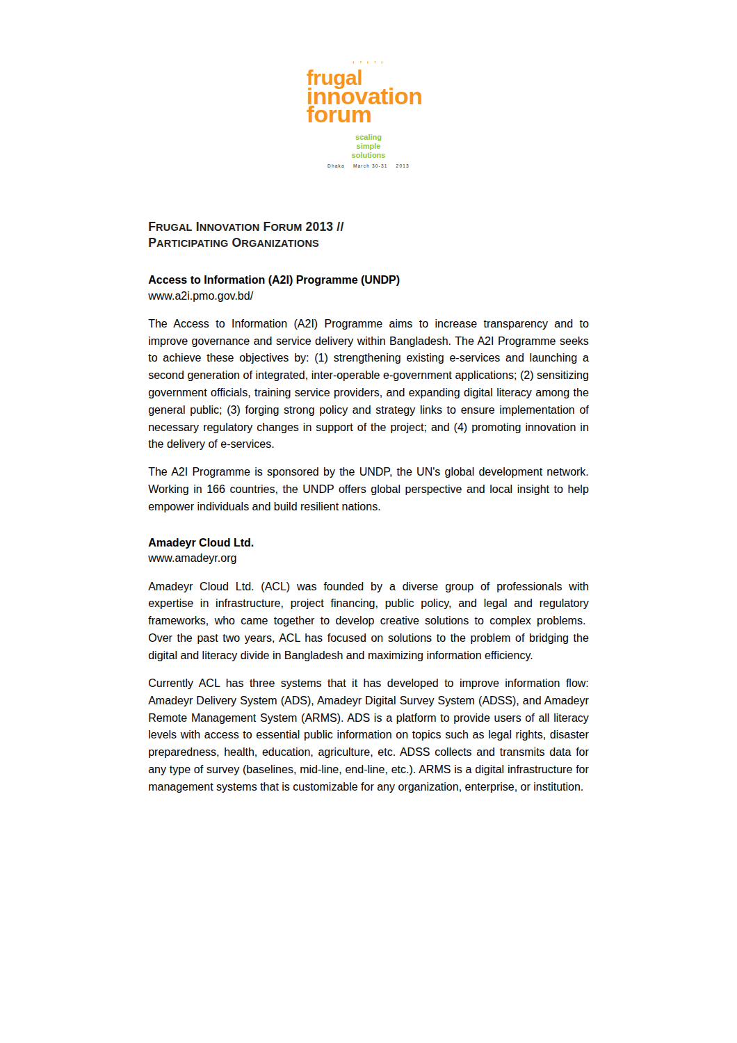‘ ’ ‘ ’ ‘
frugal
innovation
forum
scaling
simple
solutions
Dhaka March 30-31 2013
FRUGAL INNOVATION FORUM 2013 //
PARTICIPATING ORGANIZATIONS
Access to Information (A2I) Programme (UNDP)
www.a2i.pmo.gov.bd/
The Access to Information (A2I) Programme aims to increase transparency and to improve governance and service delivery within Bangladesh. The A2I Programme seeks to achieve these objectives by: (1) strengthening existing e-services and launching a second generation of integrated, inter-operable e-government applications; (2) sensitizing government officials, training service providers, and expanding digital literacy among the general public; (3) forging strong policy and strategy links to ensure implementation of necessary regulatory changes in support of the project; and (4) promoting innovation in the delivery of e-services.
The A2I Programme is sponsored by the UNDP, the UN's global development network. Working in 166 countries, the UNDP offers global perspective and local insight to help empower individuals and build resilient nations.
Amadeyr Cloud Ltd.
www.amadeyr.org
Amadeyr Cloud Ltd. (ACL) was founded by a diverse group of professionals with expertise in infrastructure, project financing, public policy, and legal and regulatory frameworks, who came together to develop creative solutions to complex problems. Over the past two years, ACL has focused on solutions to the problem of bridging the digital and literacy divide in Bangladesh and maximizing information efficiency.
Currently ACL has three systems that it has developed to improve information flow: Amadeyr Delivery System (ADS), Amadeyr Digital Survey System (ADSS), and Amadeyr Remote Management System (ARMS). ADS is a platform to provide users of all literacy levels with access to essential public information on topics such as legal rights, disaster preparedness, health, education, agriculture, etc. ADSS collects and transmits data for any type of survey (baselines, mid-line, end-line, etc.). ARMS is a digital infrastructure for management systems that is customizable for any organization, enterprise, or institution.